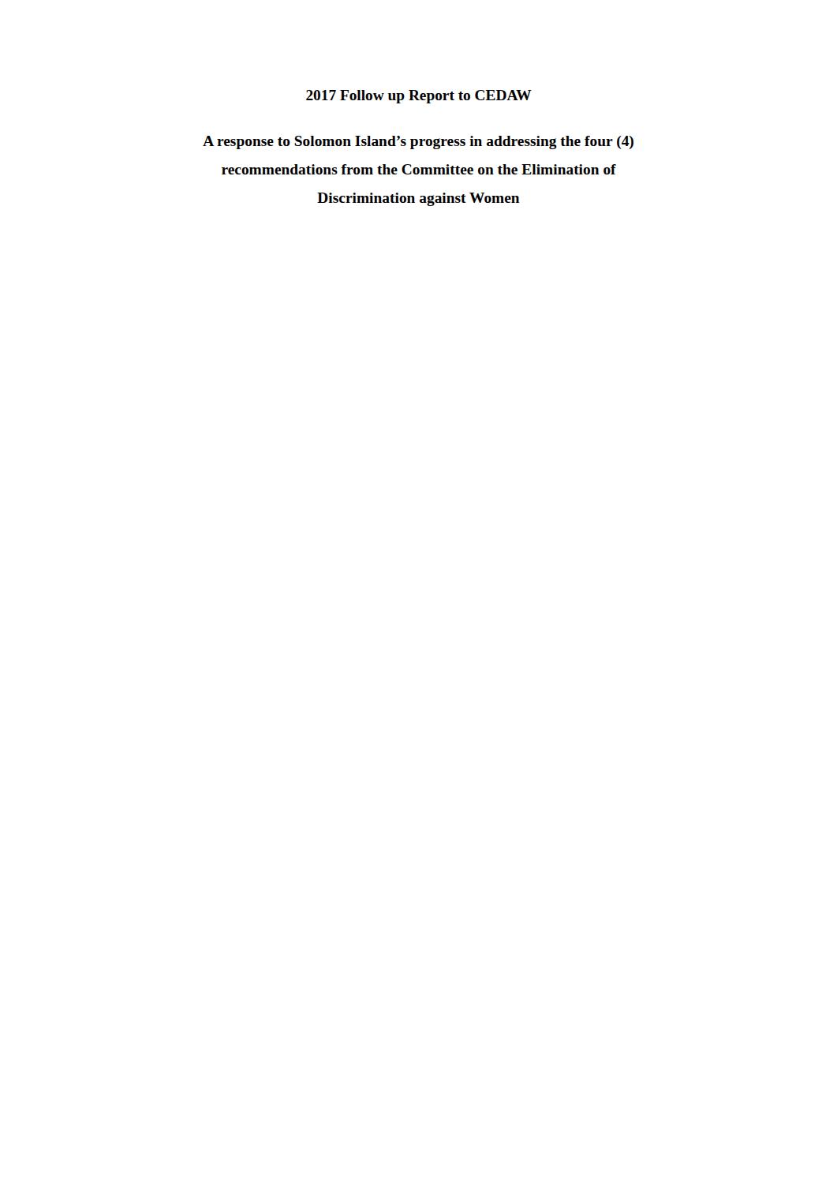2017 Follow up Report to CEDAW
A response to Solomon Island’s progress in addressing the four (4) recommendations from the Committee on the Elimination of Discrimination against Women